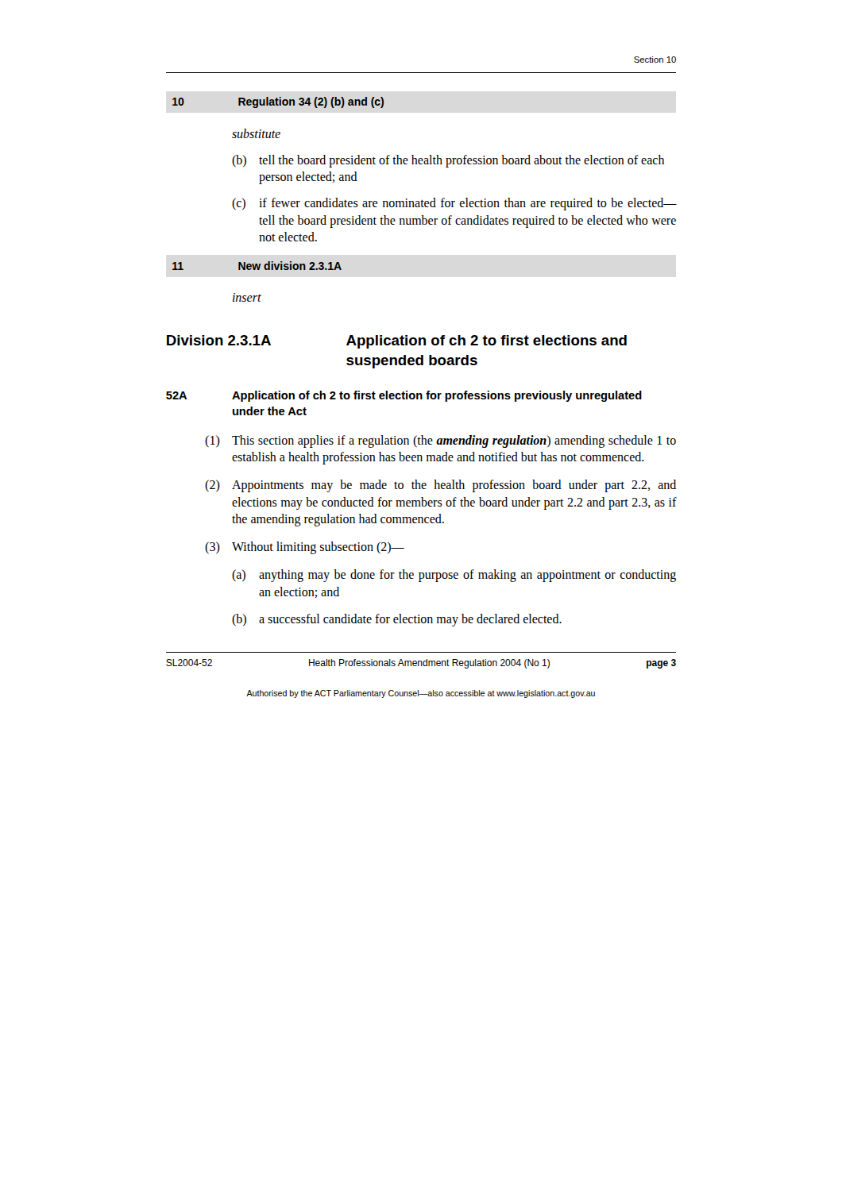Section 10
10
Regulation 34 (2) (b) and (c)
substitute
(b)
tell the board president of the health profession board about the election of each person elected; and
(c)
if fewer candidates are nominated for election than are required to be elected—tell the board president the number of candidates required to be elected who were not elected.
11
New division 2.3.1A
insert
Division 2.3.1A
Application of ch 2 to first elections and suspended boards
52A
Application of ch 2 to first election for professions previously unregulated under the Act
(1)
This section applies if a regulation (the amending regulation) amending schedule 1 to establish a health profession has been made and notified but has not commenced.
(2)
Appointments may be made to the health profession board under part 2.2, and elections may be conducted for members of the board under part 2.2 and part 2.3, as if the amending regulation had commenced.
(3)
Without limiting subsection (2)—
(a)
anything may be done for the purpose of making an appointment or conducting an election; and
(b)
a successful candidate for election may be declared elected.
SL2004-52
Health Professionals Amendment Regulation 2004 (No 1)
page 3
Authorised by the ACT Parliamentary Counsel—also accessible at www.legislation.act.gov.au